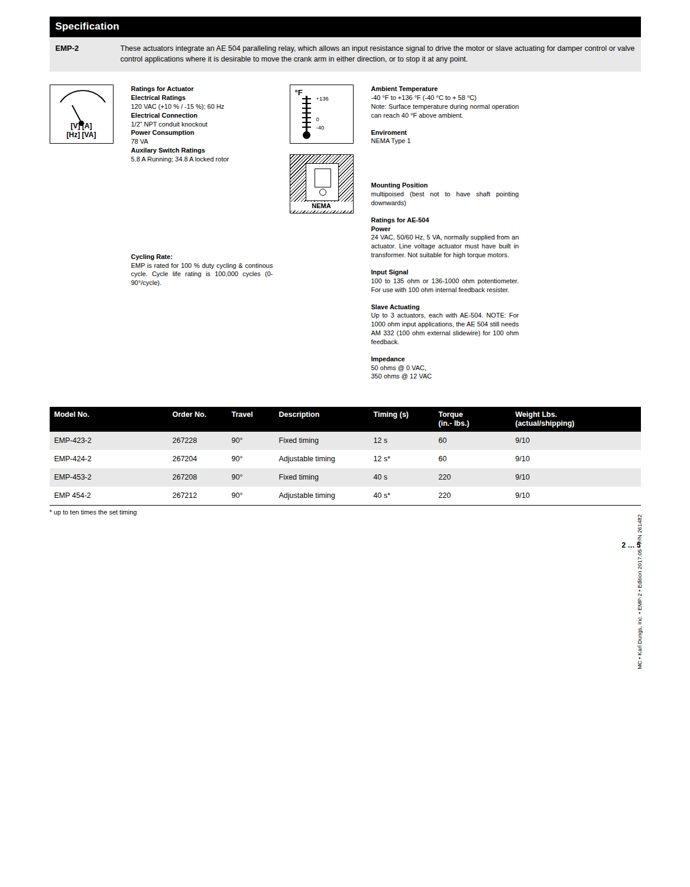Specification
EMP-2
These actuators integrate an AE 504 paralleling relay, which allows an input resistance signal to drive the motor or slave actuating for damper control or valve control applications where it is desirable to move the crank arm in either direction, or to stop it at any point.
[V] [A]
[Hz] [VA]
Ratings for Actuator
Electrical Ratings
120 VAC (+10 % / -15 %); 60 Hz
Electrical Connection
1/2” NPT conduit knockout
Power Consumption
78 VA
Auxilary Switch Ratings
5.8 A Running; 34.8 A locked rotor
Cycling Rate:
EMP is rated for 100 % duty cycling & continous cycle. Cycle life rating is 100,000 cycles (0-90°/cycle).
°F
+136
0
-40
NEMA
Ambient Temperature
-40 °F to +136 °F (-40 °C to + 58 °C)
Note: Surface temperature during normal operation can reach 40 °F above ambient.
Enviroment
NEMA Type 1
Mounting Position
multipoised (best not to have shaft pointing downwards)
Ratings for AE-504
Power
24 VAC, 50/60 Hz, 5 VA, normally supplied from an actuator. Line voltage actuator must have built in transformer. Not suitable for high torque motors.
Input Signal
100 to 135 ohm or 136-1000 ohm potentiometer. For use with 100 ohm internal feedback resister.
Slave Actuating
Up to 3 actuators, each with AE-504. NOTE: For 1000 ohm input applications, the AE 504 still needs AM 332 (100 ohm external slidewire) for 100 ohm feedback.
Impedance
50 ohms @ 0 VAC,
350 ohms @ 12 VAC
| Model No. | Order No. | Travel | Description | Timing (s) | Torque (in.- lbs.) | Weight Lbs. (actual/shipping) |
| --- | --- | --- | --- | --- | --- | --- |
| EMP-423-2 | 267228 | 90° | Fixed timing | 12 s | 60 | 9/10 |
| EMP-424-2 | 267204 | 90° | Adjustable timing | 12 s* | 60 | 9/10 |
| EMP-453-2 | 267208 | 90° | Fixed timing | 40 s | 220 | 9/10 |
| EMP 454-2 | 267212 | 90° | Adjustable timing | 40 s* | 220 | 9/10 |
* up to ten times the set timing
MC • Karl Dungs, Inc. • EMP-2 • Edition 2017.05 • P/N 261482
2 … 5